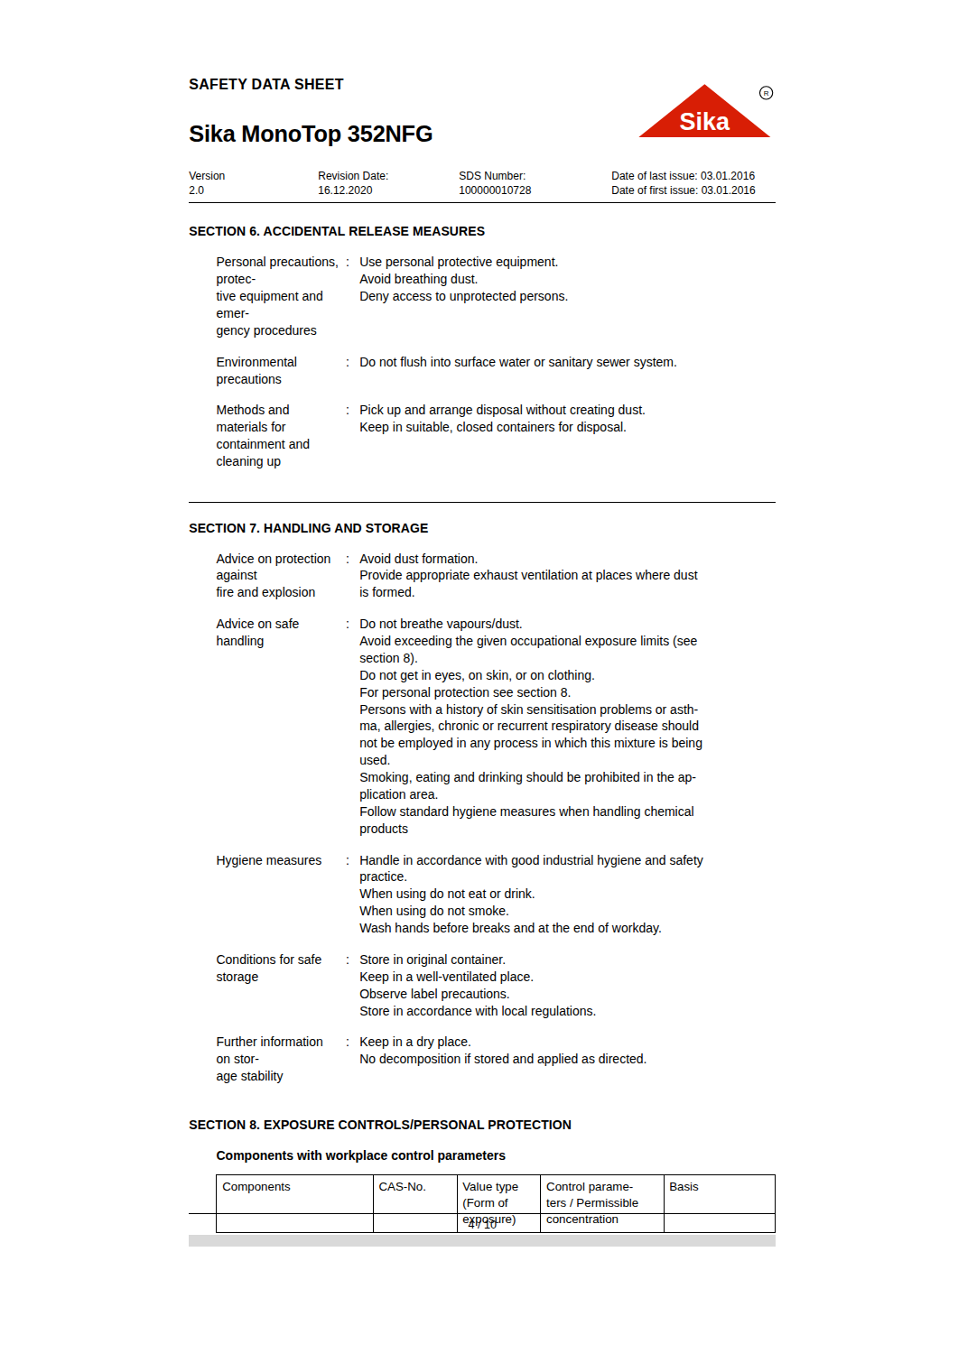SAFETY DATA SHEET
Sika MonoTop 352NFG
Sika R
Version
2.0
Revision Date:
16.12.2020
SDS Number:
100000010728
Date of last issue: 03.01.2016
Date of first issue: 03.01.2016
SECTION 6. ACCIDENTAL RELEASE MEASURES
| Personal precautions, protec- tive equipment and emer- gency procedures | : | Use personal protective equipment. Avoid breathing dust. Deny access to unprotected persons. |
| Environmental precautions | : | Do not flush into surface water or sanitary sewer system. |
| Methods and materials for containment and cleaning up | : | Pick up and arrange disposal without creating dust. Keep in suitable, closed containers for disposal. |
SECTION 7. HANDLING AND STORAGE
| Advice on protection against fire and explosion | : | Avoid dust formation. Provide appropriate exhaust ventilation at places where dust is formed. |
| Advice on safe handling | : | Do not breathe vapours/dust. Avoid exceeding the given occupational exposure limits (see section 8). Do not get in eyes, on skin, or on clothing. For personal protection see section 8. Persons with a history of skin sensitisation problems or asth- ma, allergies, chronic or recurrent respiratory disease should not be employed in any process in which this mixture is being used. Smoking, eating and drinking should be prohibited in the ap- plication area. Follow standard hygiene measures when handling chemical products |
| Hygiene measures | : | Handle in accordance with good industrial hygiene and safety practice. When using do not eat or drink. When using do not smoke. Wash hands before breaks and at the end of workday. |
| Conditions for safe storage | : | Store in original container. Keep in a well-ventilated place. Observe label precautions. Store in accordance with local regulations. |
| Further information on stor- age stability | : | Keep in a dry place. No decomposition if stored and applied as directed. |
SECTION 8. EXPOSURE CONTROLS/PERSONAL PROTECTION
Components with workplace control parameters
| Components | CAS-No. | Value type (Form of exposure) | Control parame- ters / Permissible concentration | Basis |
| --- | --- | --- | --- | --- |
4 / 10